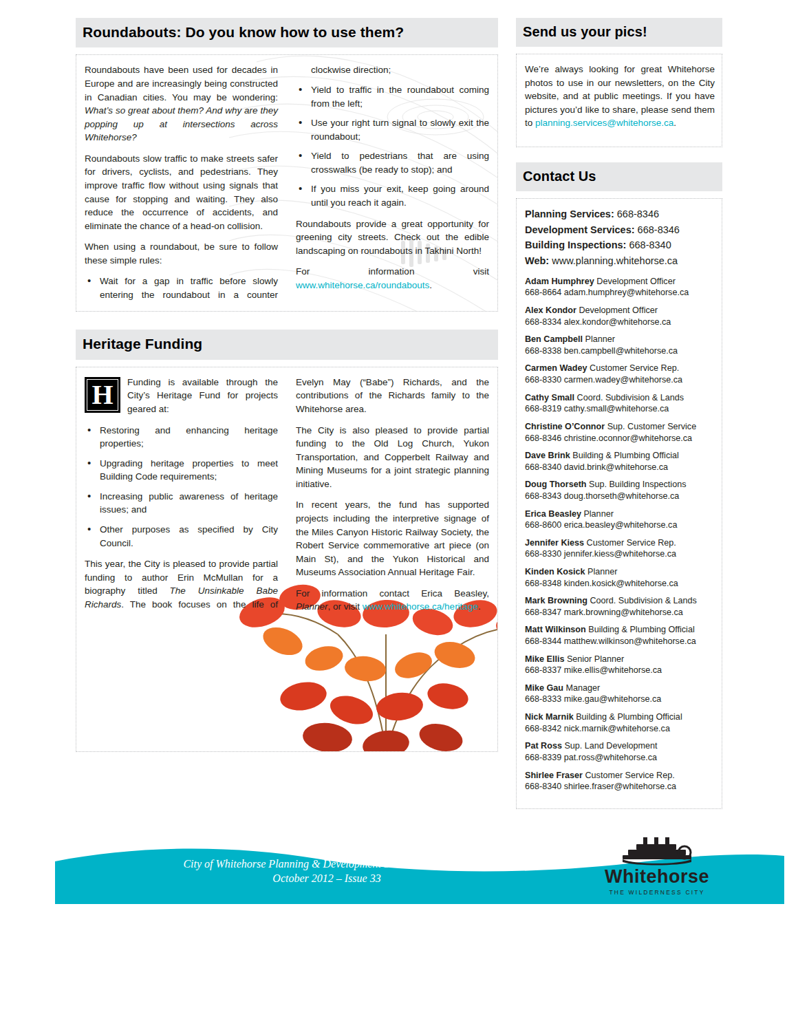Roundabouts: Do you know how to use them?
Roundabouts have been used for decades in Europe and are increasingly being constructed in Canadian cities. You may be wondering: What’s so great about them? And why are they popping up at intersections across Whitehorse?
Roundabouts slow traffic to make streets safer for drivers, cyclists, and pedestrians. They improve traffic flow without using signals that cause for stopping and waiting. They also reduce the occurrence of accidents, and eliminate the chance of a head-on collision.
When using a roundabout, be sure to follow these simple rules:
Wait for a gap in traffic before slowly entering the roundabout in a counter clockwise direction;
Yield to traffic in the roundabout coming from the left;
Use your right turn signal to slowly exit the roundabout;
Yield to pedestrians that are using crosswalks (be ready to stop); and
If you miss your exit, keep going around until you reach it again.
Roundabouts provide a great opportunity for greening city streets. Check out the edible landscaping on roundabouts in Takhini North!
For information visit www.whitehorse.ca/roundabouts.
Heritage Funding
H
Funding is available through the City’s Heritage Fund for projects geared at:
Restoring and enhancing heritage properties;
Upgrading heritage properties to meet Building Code requirements;
Increasing public awareness of heritage issues; and
Other purposes as specified by City Council.
This year, the City is pleased to provide partial funding to author Erin McMullan for a biography titled The Unsinkable Babe Richards. The book focuses on the life of Evelyn May (“Babe”) Richards, and the contributions of the Richards family to the Whitehorse area.
The City is also pleased to provide partial funding to the Old Log Church, Yukon Transportation, and Copperbelt Railway and Mining Museums for a joint strategic planning initiative.
In recent years, the fund has supported projects including the interpretive signage of the Miles Canyon Historic Railway Society, the Robert Service commemorative art piece (on Main St), and the Yukon Historical and Museums Association Annual Heritage Fair.
For information contact Erica Beasley, Planner, or visit www.whitehorse.ca/heritage.
Send us your pics!
We’re always looking for great Whitehorse photos to use in our newsletters, on the City website, and at public meetings. If you have pictures you’d like to share, please send them to planning.services@whitehorse.ca.
Contact Us
Planning Services: 668-8346
Development Services: 668-8346
Building Inspections: 668-8340
Web: www.planning.whitehorse.ca
Adam Humphrey Development Officer 668-8664 adam.humphrey@whitehorse.ca
Alex Kondor Development Officer 668-8334 alex.kondor@whitehorse.ca
Ben Campbell Planner 668-8338 ben.campbell@whitehorse.ca
Carmen Wadey Customer Service Rep. 668-8330 carmen.wadey@whitehorse.ca
Cathy Small Coord. Subdivision & Lands 668-8319 cathy.small@whitehorse.ca
Christine O’Connor Sup. Customer Service 668-8346 christine.oconnor@whitehorse.ca
Dave Brink Building & Plumbing Official 668-8340 david.brink@whitehorse.ca
Doug Thorseth Sup. Building Inspections 668-8343 doug.thorseth@whitehorse.ca
Erica Beasley Planner 668-8600 erica.beasley@whitehorse.ca
Jennifer Kiess Customer Service Rep. 668-8330 jennifer.kiess@whitehorse.ca
Kinden Kosick Planner 668-8348 kinden.kosick@whitehorse.ca
Mark Browning Coord. Subdivision & Lands 668-8347 mark.browning@whitehorse.ca
Matt Wilkinson Building & Plumbing Official 668-8344 matthew.wilkinson@whitehorse.ca
Mike Ellis Senior Planner 668-8337 mike.ellis@whitehorse.ca
Mike Gau Manager 668-8333 mike.gau@whitehorse.ca
Nick Marnik Building & Plumbing Official 668-8342 nick.marnik@whitehorse.ca
Pat Ross Sup. Land Development 668-8339 pat.ross@whitehorse.ca
Shirlee Fraser Customer Service Rep. 668-8340 shirlee.fraser@whitehorse.ca
City of Whitehorse Planning & Development Services Newsletter
October 2012 – Issue 33
Whitehorse
THE WILDERNESS CITY